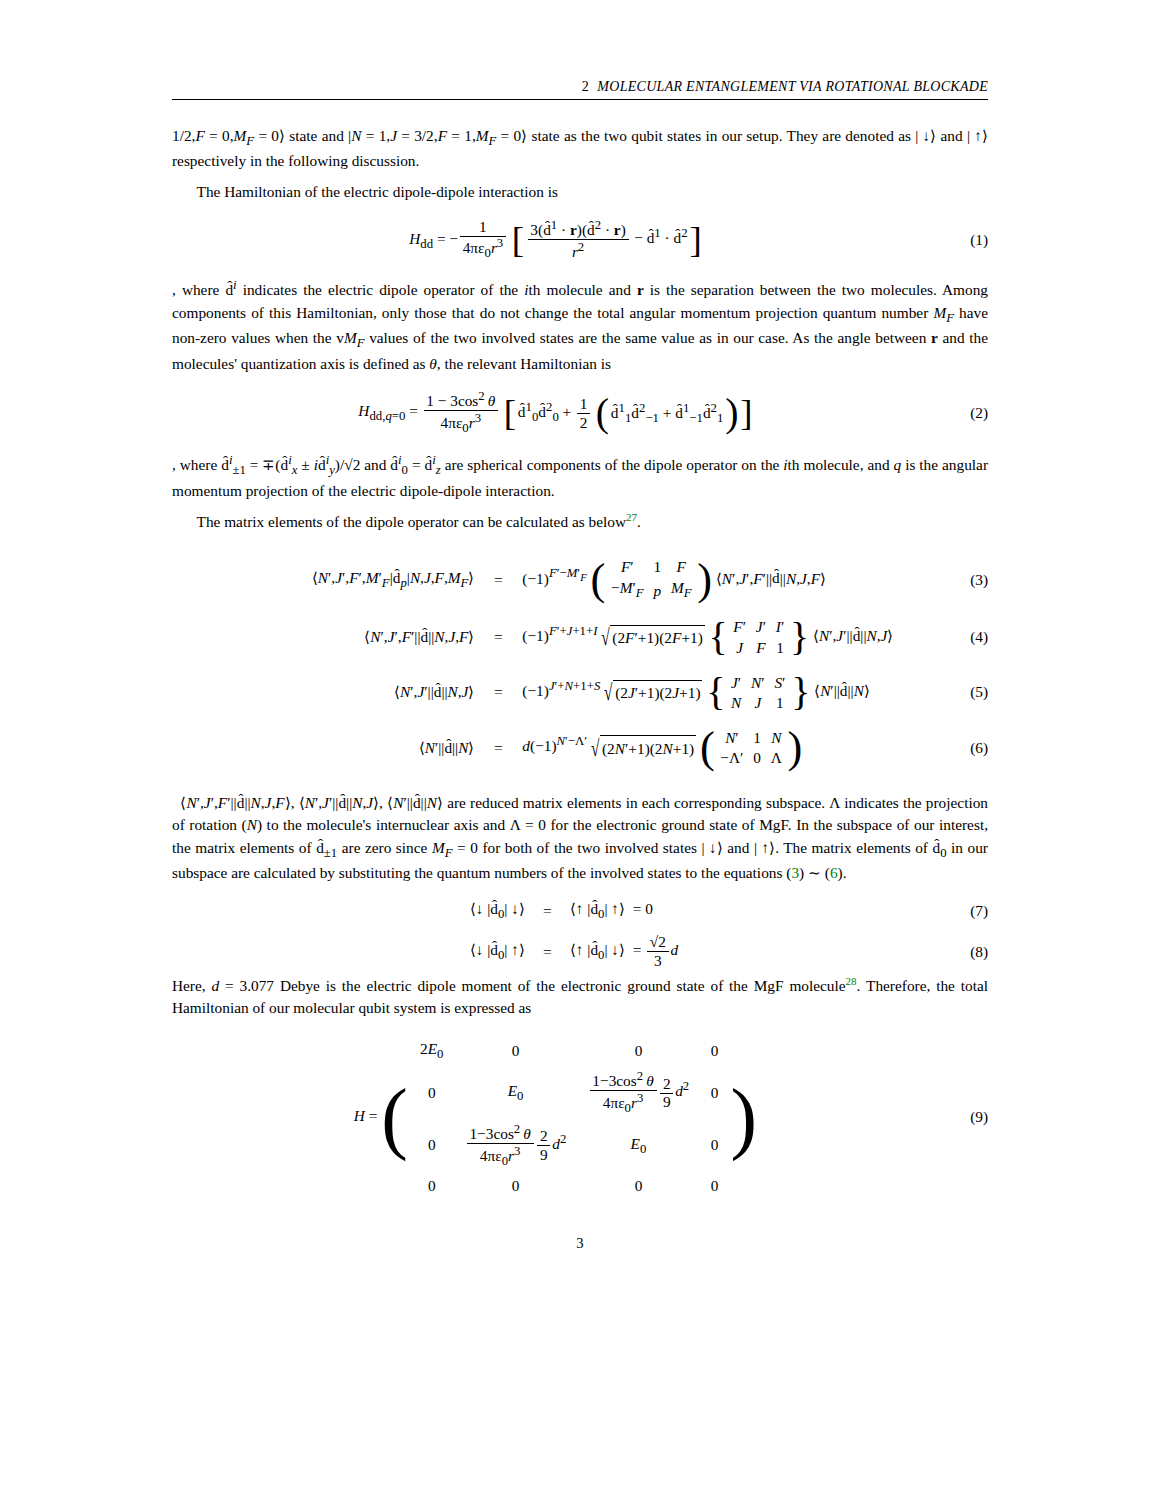2 MOLECULAR ENTANGLEMENT VIA ROTATIONAL BLOCKADE
1/2,F = 0,MF = 0⟩ state and |N = 1,J = 3/2,F = 1,MF = 0⟩ state as the two qubit states in our setup. They are denoted as | ↓⟩ and | ↑⟩ respectively in the following discussion.
The Hamiltonian of the electric dipole-dipole interaction is
Hdd = −14πε0r3 [ 3(d̂1 · r)(d̂2 · r) r2 − d̂1 · d̂2 ]
(1)
, where d̂i indicates the electric dipole operator of the ith molecule and r is the separation between the two molecules. Among components of this Hamiltonian, only those that do not change the total angular momentum projection quantum number MF have non-zero values when the vMF values of the two involved states are the same value as in our case. As the angle between r and the molecules' quantization axis is defined as θ, the relevant Hamiltonian is
Hdd,q=0 = 1 − 3cos2 θ 4πε0r3 [ d̂10d̂20 + 12 (d̂11d̂2−1 + d̂1−1d̂21) ]
(2)
, where d̂i±1 = ∓(d̂ix ± id̂iy)/√2 and d̂i0 = d̂iz are spherical components of the dipole operator on the ith molecule, and q is the angular momentum projection of the electric dipole-dipole interaction.
The matrix elements of the dipole operator can be calculated as below27.
| ⟨ N ′, J ′, F ′, M ′ F / d̂ p / N , J , F , M F ⟩ | = | (−1) F ′− M ′ F ( / F ′ / 1 / F / / − M ′ F / p / M F / ) ⟨ N ′, J ′, F ′// d̂ // N , J , F ⟩ | (3) |
| ⟨ N ′, J ′, F ′// d̂ // N , J , F ⟩ | = | (−1) F ′+ J +1+ I √ (2 F ′+1)(2 F +1) { / F ′ / J ′ / I ′ / / J / F / 1 / } ⟨ N ′, J ′// d̂ // N , J ⟩ | (4) |
| ⟨ N ′, J ′// d̂ // N , J ⟩ | = | (−1) J ′+ N +1+ S √ (2 J ′+1)(2 J +1) { / J ′ / N ′ / S ′ / / N / J / 1 / } ⟨ N ′// d̂ // N ⟩ | (5) |
| ⟨ N ′// d̂ // N ⟩ | = | d (−1) N ′−Λ′ √ (2 N ′+1)(2 N +1) ( / N ′ / 1 / N / / −Λ′ / 0 / Λ / ) | (6) |
⟨N′,J′,F′||d̂||N,J,F⟩, ⟨N′,J′||d̂||N,J⟩, ⟨N′||d̂||N⟩ are reduced matrix elements in each corresponding subspace. Λ indicates the projection of rotation (N) to the molecule's internuclear axis and Λ = 0 for the electronic ground state of MgF. In the subspace of our interest, the matrix elements of d̂±1 are zero since MF = 0 for both of the two involved states | ↓⟩ and | ↑⟩. The matrix elements of d̂0 in our subspace are calculated by substituting the quantum numbers of the involved states to the equations (3) ∼ (6).
| ⟨↓ / d̂ 0 / ↓⟩ | = | ⟨↑ / d̂ 0 / ↑⟩ = 0 | (7) |
| ⟨↓ / d̂ 0 / ↑⟩ | = | ⟨↑ / d̂ 0 / ↓⟩ = √2 3 d | (8) |
Here, d = 3.077 Debye is the electric dipole moment of the electronic ground state of the MgF molecule28. Therefore, the total Hamiltonian of our molecular qubit system is expressed as
H = (
| 2 E 0 | 0 | 0 | 0 |
| 0 | E 0 | 1−3cos 2 θ 4πε 0 r 3 2 9 d 2 | 0 |
| 0 | 1−3cos 2 θ 4πε 0 r 3 2 9 d 2 | E 0 | 0 |
| 0 | 0 | 0 | 0 |
)
(9)
3